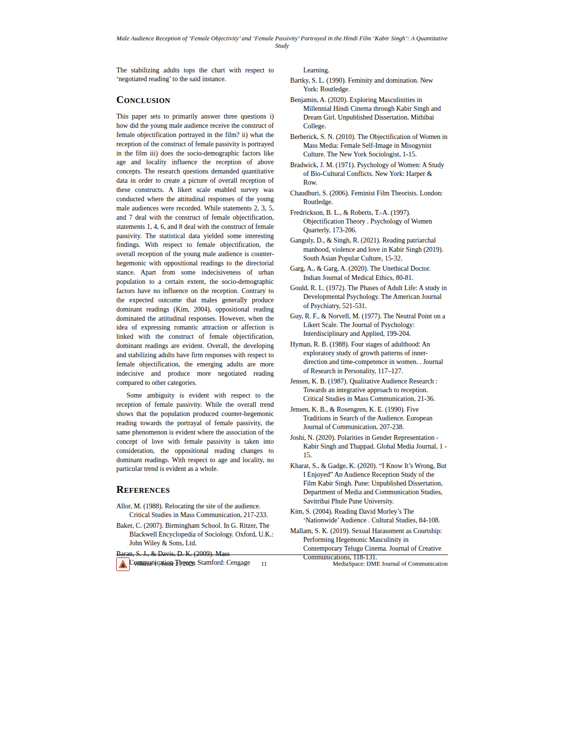Male Audience Reception of ‘Female Objectivity’ and ‘Female Passivity’ Portrayed in the Hindi Film ‘Kabir Singh’: A Quantitative Study
The stabilizing adults tops the chart with respect to ‘negotiated reading’ to the said instance.
Conclusion
This paper sets to primarily answer three questions i) how did the young male audience receive the construct of female objectification portrayed in the film? ii) what the reception of the construct of female passivity is portrayed in the film iii) does the socio-demographic factors like age and locality influence the reception of above concepts. The research questions demanded quantitative data in order to create a picture of overall reception of these constructs. A likert scale enabled survey was conducted where the attitudinal responses of the young male audiences were recorded. While statements 2, 3, 5, and 7 deal with the construct of female objectification, statements 1, 4, 6, and 8 deal with the construct of female passivity. The statistical data yielded some interesting findings. With respect to female objectification, the overall reception of the young male audience is counter-hegemonic with oppositional readings to the directorial stance. Apart from some indecisiveness of urban population to a certain extent, the socio-demographic factors have no influence on the reception. Contrary to the expected outcome that males generally produce dominant readings (Kim, 2004), oppositional reading dominated the attitudinal responses. However, when the idea of expressing romantic attraction or affection is linked with the construct of female objectification, dominant readings are evident. Overall, the developing and stabilizing adults have firm responses with respect to female objectification, the emerging adults are more indecisive and produce more negotiated reading compared to other categories.
Some ambiguity is evident with respect to the reception of female passivity. While the overall trend shows that the population produced counter-hegemonic reading towards the portrayal of female passivity, the same phenomenon is evident where the association of the concept of love with female passivity is taken into consideration, the oppositional reading changes to dominant readings. With respect to age and locality, no particular trend is evident as a whole.
References
Allor, M. (1988). Relocating the site of the audience. Critical Studies in Mass Communication, 217-233.
Baker, C. (2007). Birmingham School. In G. Ritzer, The Blackwell Encyclopedia of Sociology. Oxford, U.K.: John Wiley & Sons, Ltd.
Baran, S. J., & Davis, D. K. (2009). Mass Communication Theory. Stamford: Cengage Learning.
Bartky, S. L. (1990). Feminity and domination. New York: Routledge.
Benjamin, A. (2020). Exploring Masculinities in Millennial Hindi Cinema through Kabir Singh and Dream Girl. Unpublished Dissertation, Mithibai College.
Berberick, S. N. (2010). The Objectification of Women in Mass Media: Female Self-Image in Misogynist Culture. The New York Sociologist, 1-15.
Bradwick, J. M. (1971). Psychology of Women: A Study of Bio-Cultural Conflicts. New York: Harper & Row.
Chaudhuri, S. (2006). Feminist Film Theorists. London: Routledge.
Fredrickson, B. L., & Roberts, T.-A. (1997). Objectification Theory . Psychology of Women Quarterly, 173-206.
Ganguly, D., & Singh, R. (2021). Reading patriarchal manhood, violence and love in Kabir Singh (2019). South Asian Popular Culture, 15-32.
Garg, A., & Garg, A. (2020). The Unethical Doctor. Indian Journal of Medical Ethics, 80-81.
Gould, R. L. (1972). The Phases of Adult Life: A study in Developmental Psychology. The American Journal of Psychiatry, 521-531.
Guy, R. F., & Norvell, M. (1977). The Neutral Point on a Likert Scale. The Journal of Psychology: Interdisciplinary and Applied, 199-204.
Hyman, R. B. (1988). Four stages of adulthood: An exploratory study of growth patterns of inner-direction and time-competence in women. . Journal of Research in Personality, 117–127.
Jensen, K. B. (1987). Qualitative Audience Research : Towards an integrative approach to reception. Critical Studies in Mass Communication, 21-36.
Jensen, K. B., & Rosengren, K. E. (1990). Five Traditions in Search of the Audience. European Journal of Communication, 207-238.
Joshi, N. (2020). Polarities in Gender Representation - Kabir Singh and Thappad. Global Media Journal, 1 - 15.
Kharat, S., & Gadge, K. (2020). “I Know It’s Wrong, But I Enjoyed” An Audience Reception Study of the Film Kabir Singh. Pune: Unpublished Dissertation, Department of Media and Communication Studies, Savitribai Phule Pune University.
Kim, S. (2004). Reading David Morley’s The ‘Nationwide’ Audience . Cultural Studies, 84-108.
Mallam, S. K. (2019). Sexual Harassment as Courtship: Performing Hegemonic Masculinity in Contemporary Telugu Cinema. Journal of Creative Communications, 118-131.
Volume 1 | Issue 2 | 2020
11
MediaSpace: DME Journal of Communication